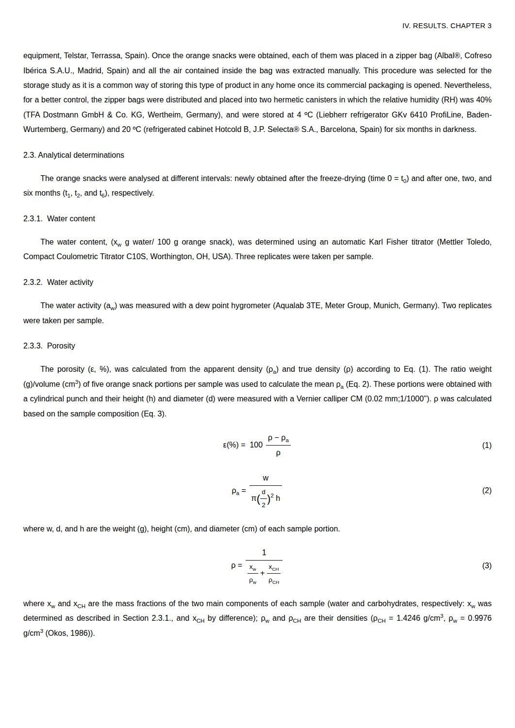IV. RESULTS. CHAPTER 3
equipment, Telstar, Terrassa, Spain). Once the orange snacks were obtained, each of them was placed in a zipper bag (Albal®, Cofreso Ibérica S.A.U., Madrid, Spain) and all the air contained inside the bag was extracted manually. This procedure was selected for the storage study as it is a common way of storing this type of product in any home once its commercial packaging is opened. Nevertheless, for a better control, the zipper bags were distributed and placed into two hermetic canisters in which the relative humidity (RH) was 40% (TFA Dostmann GmbH & Co. KG, Wertheim, Germany), and were stored at 4 ºC (Liebherr refrigerator GKv 6410 ProfiLine, Baden-Wurtemberg, Germany) and 20 ºC (refrigerated cabinet Hotcold B, J.P. Selecta® S.A., Barcelona, Spain) for six months in darkness.
2.3. Analytical determinations
The orange snacks were analysed at different intervals: newly obtained after the freeze-drying (time 0 = t0) and after one, two, and six months (t1, t2, and t6), respectively.
2.3.1. Water content
The water content, (xw g water/ 100 g orange snack), was determined using an automatic Karl Fisher titrator (Mettler Toledo, Compact Coulometric Titrator C10S, Worthington, OH, USA). Three replicates were taken per sample.
2.3.2. Water activity
The water activity (aw) was measured with a dew point hygrometer (Aqualab 3TE, Meter Group, Munich, Germany). Two replicates were taken per sample.
2.3.3. Porosity
The porosity (ε, %), was calculated from the apparent density (ρa) and true density (ρ) according to Eq. (1). The ratio weight (g)/volume (cm3) of five orange snack portions per sample was used to calculate the mean ρa (Eq. 2). These portions were obtained with a cylindrical punch and their height (h) and diameter (d) were measured with a Vernier calliper CM (0.02 mm;1/1000''). ρ was calculated based on the sample composition (Eq. 3).
ε(%) = 100 ρ − ρa ρ
(1)
ρa = wπ(d 2)2 h
(2)
where w, d, and h are the weight (g), height (cm), and diameter (cm) of each sample portion.
ρ = 1 xw ρw + xCH ρCH
(3)
where xw and xCH are the mass fractions of the two main components of each sample (water and carbohydrates, respectively: xw was determined as described in Section 2.3.1., and xCH by difference); ρw and ρCH are their densities (ρCH = 1.4246 g/cm3, ρw = 0.9976 g/cm3 (Okos, 1986)).